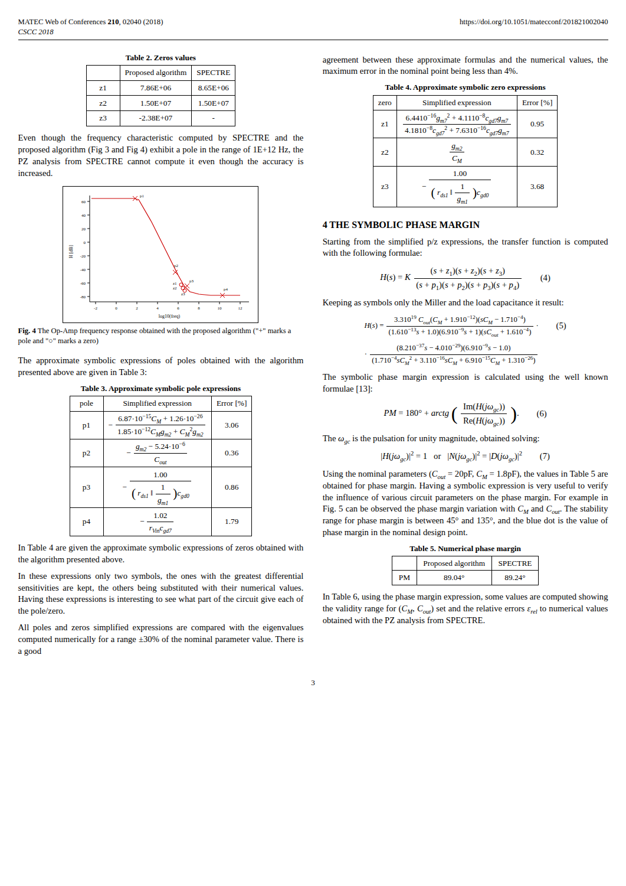MATEC Web of Conferences 210, 02040 (2018)
CSCC 2018
https://doi.org/10.1051/matecconf/201821002040
Table 2. Zeros values
| | Proposed algorithm | SPECTRE |
| --- | --- | --- |
| z1 | 7.86E+06 | 8.65E+06 |
| z2 | 1.50E+07 | 1.50E+07 |
| z3 | -2.38E+07 | - |
Even though the frequency characteristic computed by SPECTRE and the proposed algorithm (Fig 3 and Fig 4) exhibit a pole in the range of 1E+12 Hz, the PZ analysis from SPECTRE cannot compute it even though the accuracy is increased.
60 40 20 0 -20 -40 -60 -80 H [dB] -2 0 2 4 6 8 10 12 log10(freq) p1 p2 p3 p4 z1 z2 z3
Fig. 4 The Op-Amp frequency response obtained with the proposed algorithm ("+" marks a pole and "○" marks a zero)
The approximate symbolic expressions of poles obtained with the algorithm presented above are given in Table 3:
Table 3. Approximate symbolic pole expressions
| pole | Simplified expression | Error [%] |
| --- | --- | --- |
| p1 | − 6.87·10 −15 C M + 1.26·10 −26 1.85·10 −12 C M g m2 + C M 2 g m2 | 3.06 |
| p2 | − g m2 − 5.24·10 −6 C out | 0.36 |
| p3 | − 1.00 ( r ds1 ‖ 1 g m1 ) c gd0 | 0.86 |
| p4 | − 1.02 r Vin c gd7 | 1.79 |
In Table 4 are given the approximate symbolic expressions of zeros obtained with the algorithm presented above.
In these expressions only two symbols, the ones with the greatest differential sensitivities are kept, the others being substituted with their numerical values. Having these expressions is interesting to see what part of the circuit give each of the pole/zero.
All poles and zeros simplified expressions are compared with the eigenvalues computed numerically for a range ±30% of the nominal parameter value. There is a good
agreement between these approximate formulas and the numerical values, the maximum error in the nominal point being less than 4%.
Table 4. Approximate symbolic zero expressions
| zero | Simplified expression | Error [%] |
| --- | --- | --- |
| z1 | 6.4410 −16 g m7 2 + 4.1110 −8 c gd7 g m7 4.1810 −8 c gd7 2 + 7.6310 −16 c gd7 g m7 | 0.95 |
| z2 | g m2 C M | 0.32 |
| z3 | − 1.00 ( r ds1 ‖ 1 g m1 ) c gd0 | 3.68 |
4 THE SYMBOLIC PHASE MARGIN
Starting from the simplified p/z expressions, the transfer function is computed with the following formulae:
H(s) = K (s + z1)(s + z2)(s + z3) (s + p1)(s + p2)(s + p3)(s + p4)
(4)
Keeping as symbols only the Miller and the load capacitance it result:
H(s) = 3.31019 Cout(CM + 1.910−12)(sCM − 1.710−4) (1.610−13s + 1.0)(6.910−9s + 1)(sCout + 1.610−4) ·
(5)
· (8.210−37s − 4.010−29)(6.910−9s − 1.0) (1.710−4sCM2 + 3.110−16sCM + 6.910−15CM + 1.310−26)
The symbolic phase margin expression is calculated using the well known formulae [13]:
PM = 180° + arctg ( Im(H(jωgc)) Re(H(jωgc)) ).
(6)
The ωgc is the pulsation for unity magnitude, obtained solving:
|H(jωgc)|2 = 1 or |N(jωgc)|2 = |D(jωgc)|2
(7)
Using the nominal parameters (Cout = 20pF, CM = 1.8pF), the values in Table 5 are obtained for phase margin. Having a symbolic expression is very useful to verify the influence of various circuit parameters on the phase margin. For example in Fig. 5 can be observed the phase margin variation with CM and Cout. The stability range for phase margin is between 45° and 135°, and the blue dot is the value of phase margin in the nominal design point.
Table 5. Numerical phase margin
| | Proposed algorithm | SPECTRE |
| --- | --- | --- |
| PM | 89.04° | 89.24° |
In Table 6, using the phase margin expression, some values are computed showing the validity range for (CM, Cout) set and the relative errors εrel to numerical values obtained with the PZ analysis from SPECTRE.
3